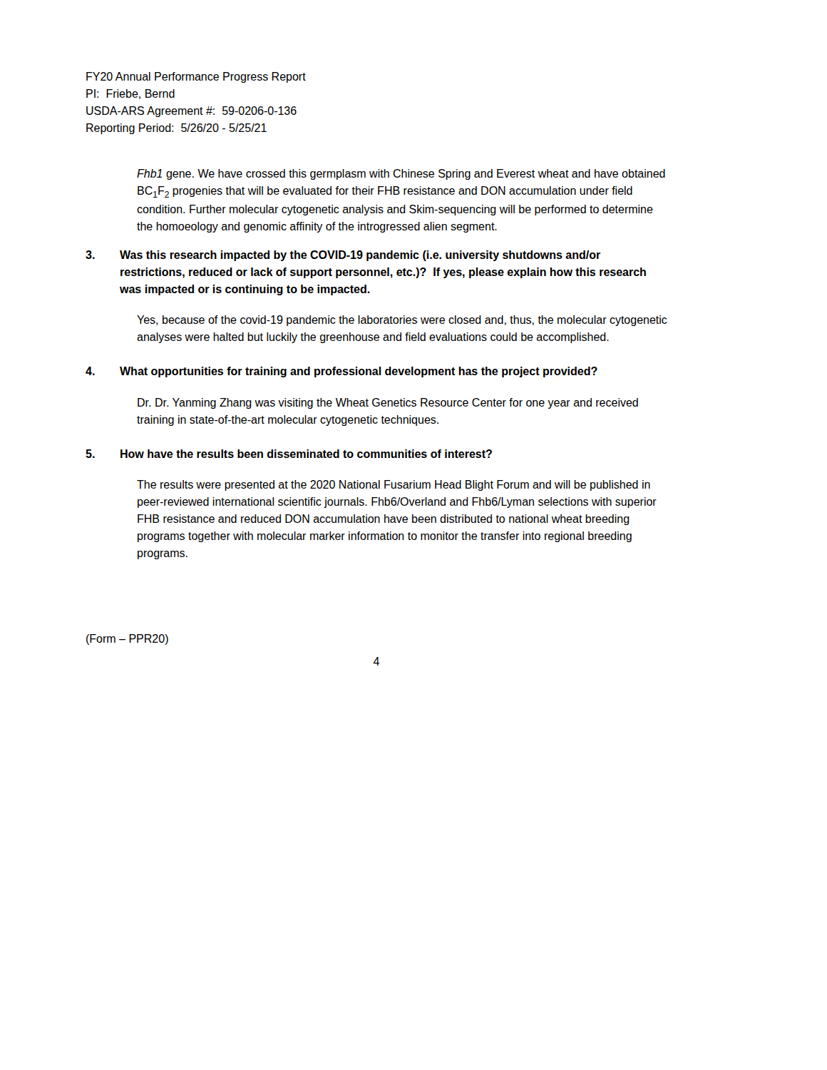FY20 Annual Performance Progress Report
PI: Friebe, Bernd
USDA-ARS Agreement #: 59-0206-0-136
Reporting Period: 5/26/20 - 5/25/21
Fhb1 gene. We have crossed this germplasm with Chinese Spring and Everest wheat and have obtained BC1F2 progenies that will be evaluated for their FHB resistance and DON accumulation under field condition. Further molecular cytogenetic analysis and Skim-sequencing will be performed to determine the homoeology and genomic affinity of the introgressed alien segment.
Was this research impacted by the COVID-19 pandemic (i.e. university shutdowns and/or restrictions, reduced or lack of support personnel, etc.)? If yes, please explain how this research was impacted or is continuing to be impacted.
Yes, because of the covid-19 pandemic the laboratories were closed and, thus, the molecular cytogenetic analyses were halted but luckily the greenhouse and field evaluations could be accomplished.
What opportunities for training and professional development has the project provided?
Dr. Dr. Yanming Zhang was visiting the Wheat Genetics Resource Center for one year and received training in state-of-the-art molecular cytogenetic techniques.
How have the results been disseminated to communities of interest?
The results were presented at the 2020 National Fusarium Head Blight Forum and will be published in peer-reviewed international scientific journals. Fhb6/Overland and Fhb6/Lyman selections with superior FHB resistance and reduced DON accumulation have been distributed to national wheat breeding programs together with molecular marker information to monitor the transfer into regional breeding programs.
(Form – PPR20)
4